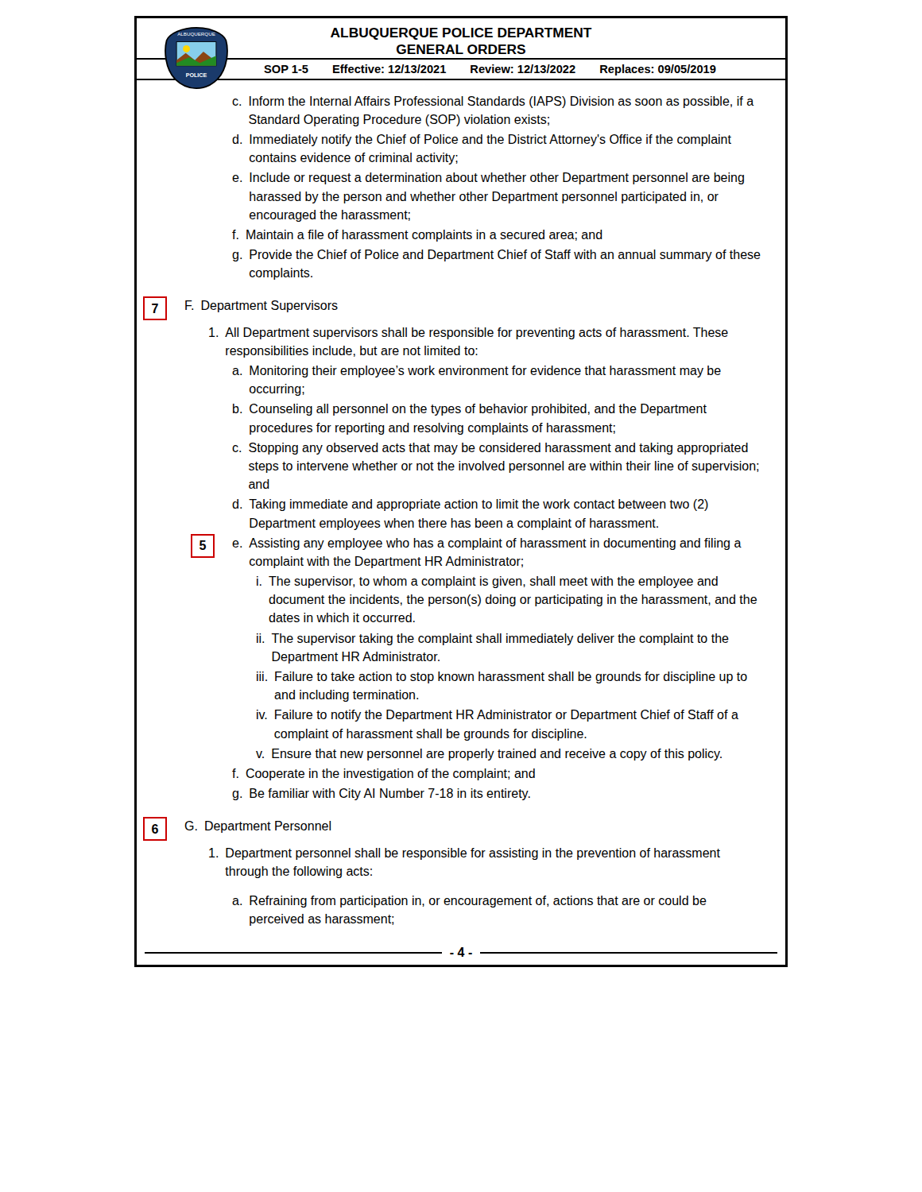ALBUQUERQUE POLICE
ALBUQUERQUE POLICE DEPARTMENT
GENERAL ORDERS
SOP 1-5 Effective: 12/13/2021 Review: 12/13/2022 Replaces: 09/05/2019
c. Inform the Internal Affairs Professional Standards (IAPS) Division as soon as possible, if a Standard Operating Procedure (SOP) violation exists;
d. Immediately notify the Chief of Police and the District Attorney's Office if the complaint contains evidence of criminal activity;
e. Include or request a determination about whether other Department personnel are being harassed by the person and whether other Department personnel participated in, or encouraged the harassment;
f. Maintain a file of harassment complaints in a secured area; and
g. Provide the Chief of Police and Department Chief of Staff with an annual summary of these complaints.
7 F. Department Supervisors
1. All Department supervisors shall be responsible for preventing acts of harassment. These responsibilities include, but are not limited to:
a. Monitoring their employee’s work environment for evidence that harassment may be occurring;
b. Counseling all personnel on the types of behavior prohibited, and the Department procedures for reporting and resolving complaints of harassment;
c. Stopping any observed acts that may be considered harassment and taking appropriated steps to intervene whether or not the involved personnel are within their line of supervision; and
d. Taking immediate and appropriate action to limit the work contact between two (2) Department employees when there has been a complaint of harassment.
5 e. Assisting any employee who has a complaint of harassment in documenting and filing a complaint with the Department HR Administrator;
i. The supervisor, to whom a complaint is given, shall meet with the employee and document the incidents, the person(s) doing or participating in the harassment, and the dates in which it occurred.
ii. The supervisor taking the complaint shall immediately deliver the complaint to the Department HR Administrator.
iii. Failure to take action to stop known harassment shall be grounds for discipline up to and including termination.
iv. Failure to notify the Department HR Administrator or Department Chief of Staff of a complaint of harassment shall be grounds for discipline.
v. Ensure that new personnel are properly trained and receive a copy of this policy.
f. Cooperate in the investigation of the complaint; and
g. Be familiar with City AI Number 7-18 in its entirety.
6 G. Department Personnel
1. Department personnel shall be responsible for assisting in the prevention of harassment through the following acts:
a. Refraining from participation in, or encouragement of, actions that are or could be perceived as harassment;
- 4 -